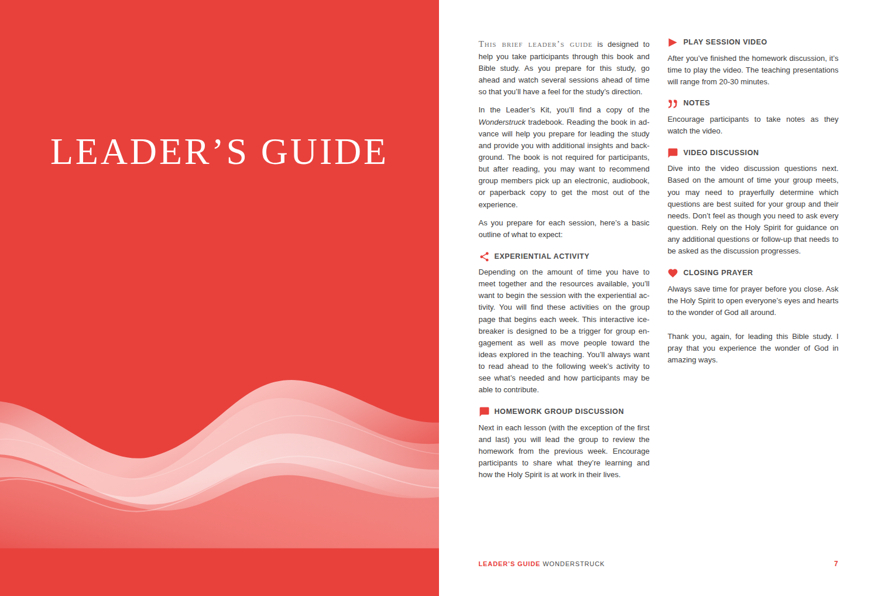Leader’s Guide
This brief leader’s guide is designed to help you take participants through this book and Bible study. As you prepare for this study, go ahead and watch several sessions ahead of time so that you’ll have a feel for the study’s direction.
In the Leader’s Kit, you’ll find a copy of the Wonderstruck tradebook. Reading the book in advance will help you prepare for leading the study and provide you with additional insights and background. The book is not required for participants, but after reading, you may want to recommend group members pick up an electronic, audiobook, or paperback copy to get the most out of the experience.
As you prepare for each session, here’s a basic outline of what to expect:
Experiential Activity
Depending on the amount of time you have to meet together and the resources available, you’ll want to begin the session with the experiential activity. You will find these activities on the group page that begins each week. This interactive icebreaker is designed to be a trigger for group engagement as well as move people toward the ideas explored in the teaching. You’ll always want to read ahead to the following week’s activity to see what’s needed and how participants may be able to contribute.
Homework Group Discussion
Next in each lesson (with the exception of the first and last) you will lead the group to review the homework from the previous week. Encourage participants to share what they’re learning and how the Holy Spirit is at work in their lives.
Play Session Video
After you’ve finished the homework discussion, it’s time to play the video. The teaching presentations will range from 20-30 minutes.
Notes
Encourage participants to take notes as they watch the video.
Video Discussion
Dive into the video discussion questions next. Based on the amount of time your group meets, you may need to prayerfully determine which questions are best suited for your group and their needs. Don’t feel as though you need to ask every question. Rely on the Holy Spirit for guidance on any additional questions or follow-up that needs to be asked as the discussion progresses.
Closing Prayer
Always save time for prayer before you close. Ask the Holy Spirit to open everyone’s eyes and hearts to the wonder of God all around.
Thank you, again, for leading this Bible study. I pray that you experience the wonder of God in amazing ways.
LEADER’S GUIDE WONDERSTRUCK
7